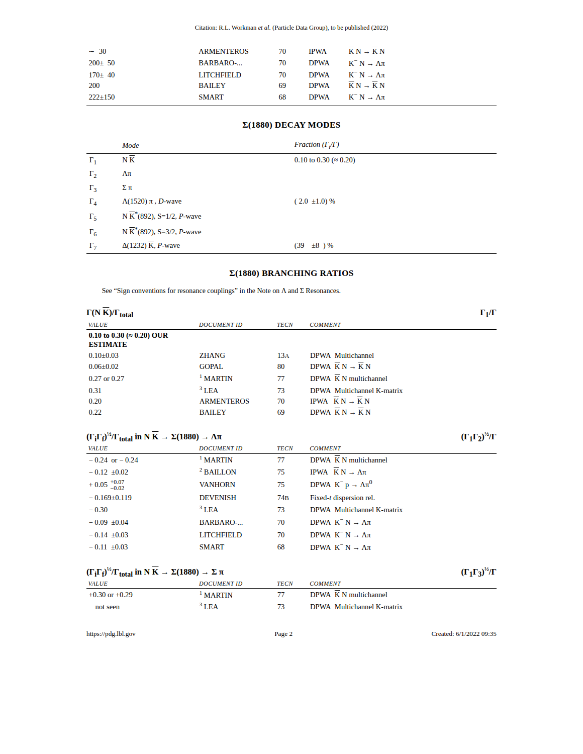Citation: R.L. Workman et al. (Particle Data Group), to be published (2022)
| ∼ 30 | ARMENTEROS | 70 | IPWA | K N → K N |
| 200± 50 | BARBARO-... | 70 | DPWA | K − N → Λπ |
| 170± 40 | LITCHFIELD | 70 | DPWA | K − N → Λπ |
| 200 | BAILEY | 69 | DPWA | K N → K N |
| 222±150 | SMART | 68 | DPWA | K − N → Λπ |
Σ(1880) DECAY MODES
| | Mode | Fraction (Γ i /Γ) |
| --- | --- | --- |
| Γ 1 | N K | 0.10 to 0.30 (≈ 0.20) |
| Γ 2 | Λπ | |
| Γ 3 | Σ π | |
| Γ 4 | Λ(1520) π , D -wave | ( 2.0 ±1.0) % |
| Γ 5 | N K * (892), S=1/2, P -wave | |
| Γ 6 | N K * (892), S=3/2, P -wave | |
| Γ 7 | Δ(1232) K , P -wave | (39 ±8 ) % |
Σ(1880) BRANCHING RATIOS
See “Sign conventions for resonance couplings” in the Note on Λ and Σ Resonances.
Γ(N K)/Γtotal Γ1/Γ
| VALUE | DOCUMENT ID | TECN | COMMENT |
| --- | --- | --- | --- |
| 0.10 to 0.30 (≈ 0.20) OUR ESTIMATE | | | |
| 0.10±0.03 | ZHANG | 13 A | DPWA Multichannel |
| 0.06±0.02 | GOPAL | 80 | DPWA K N → K N |
| 0.27 or 0.27 | 1 MARTIN | 77 | DPWA K N multichannel |
| 0.31 | 3 LEA | 73 | DPWA Multichannel K-matrix |
| 0.20 | ARMENTEROS | 70 | IPWA K N → K N |
| 0.22 | BAILEY | 69 | DPWA K N → K N |
(ΓiΓf)½/Γtotal in N K → Σ(1880) → Λπ (Γ1Γ2)½/Γ
| VALUE | DOCUMENT ID | TECN | COMMENT |
| --- | --- | --- | --- |
| − 0.24 or − 0.24 | 1 MARTIN | 77 | DPWA K N multichannel |
| − 0.12 ±0.02 | 2 BAILLON | 75 | IPWA K N → Λπ |
| + 0.05 +0.07 −0.02 | VANHORN | 75 | DPWA K − p → Λπ 0 |
| − 0.169±0.119 | DEVENISH | 74 B | Fixed- t dispersion rel. |
| − 0.30 | 3 LEA | 73 | DPWA Multichannel K-matrix |
| − 0.09 ±0.04 | BARBARO-... | 70 | DPWA K − N → Λπ |
| − 0.14 ±0.03 | LITCHFIELD | 70 | DPWA K − N → Λπ |
| − 0.11 ±0.03 | SMART | 68 | DPWA K − N → Λπ |
(ΓiΓf)½/Γtotal in N K → Σ(1880) → Σ π (Γ1Γ3)½/Γ
| VALUE | DOCUMENT ID | TECN | COMMENT |
| --- | --- | --- | --- |
| +0.30 or +0.29 | 1 MARTIN | 77 | DPWA K N multichannel |
| not seen | 3 LEA | 73 | DPWA Multichannel K-matrix |
https://pdg.lbl.gov Page 2 Created: 6/1/2022 09:35